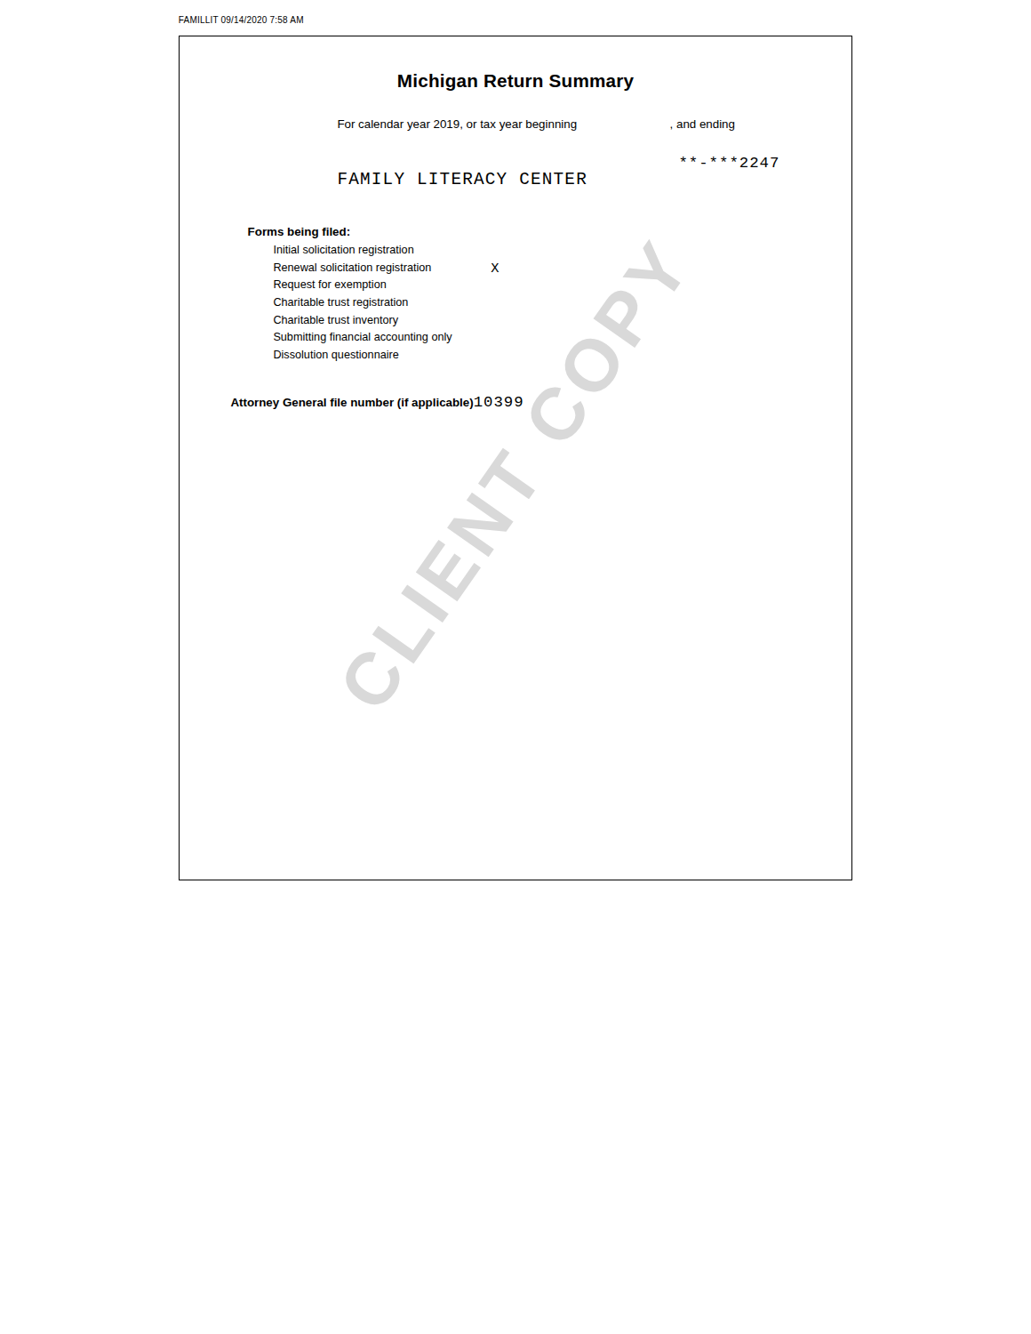FAMILLIT 09/14/2020 7:58 AM
CLIENT COPY
Michigan Return Summary
For calendar year 2019, or tax year beginning , and ending
**-***2247
FAMILY LITERACY CENTER
Forms being filed:
Initial solicitation registration
Renewal solicitation registrationX
Request for exemption
Charitable trust registration
Charitable trust inventory
Submitting financial accounting only
Dissolution questionnaire
Attorney General file number (if applicable)10399